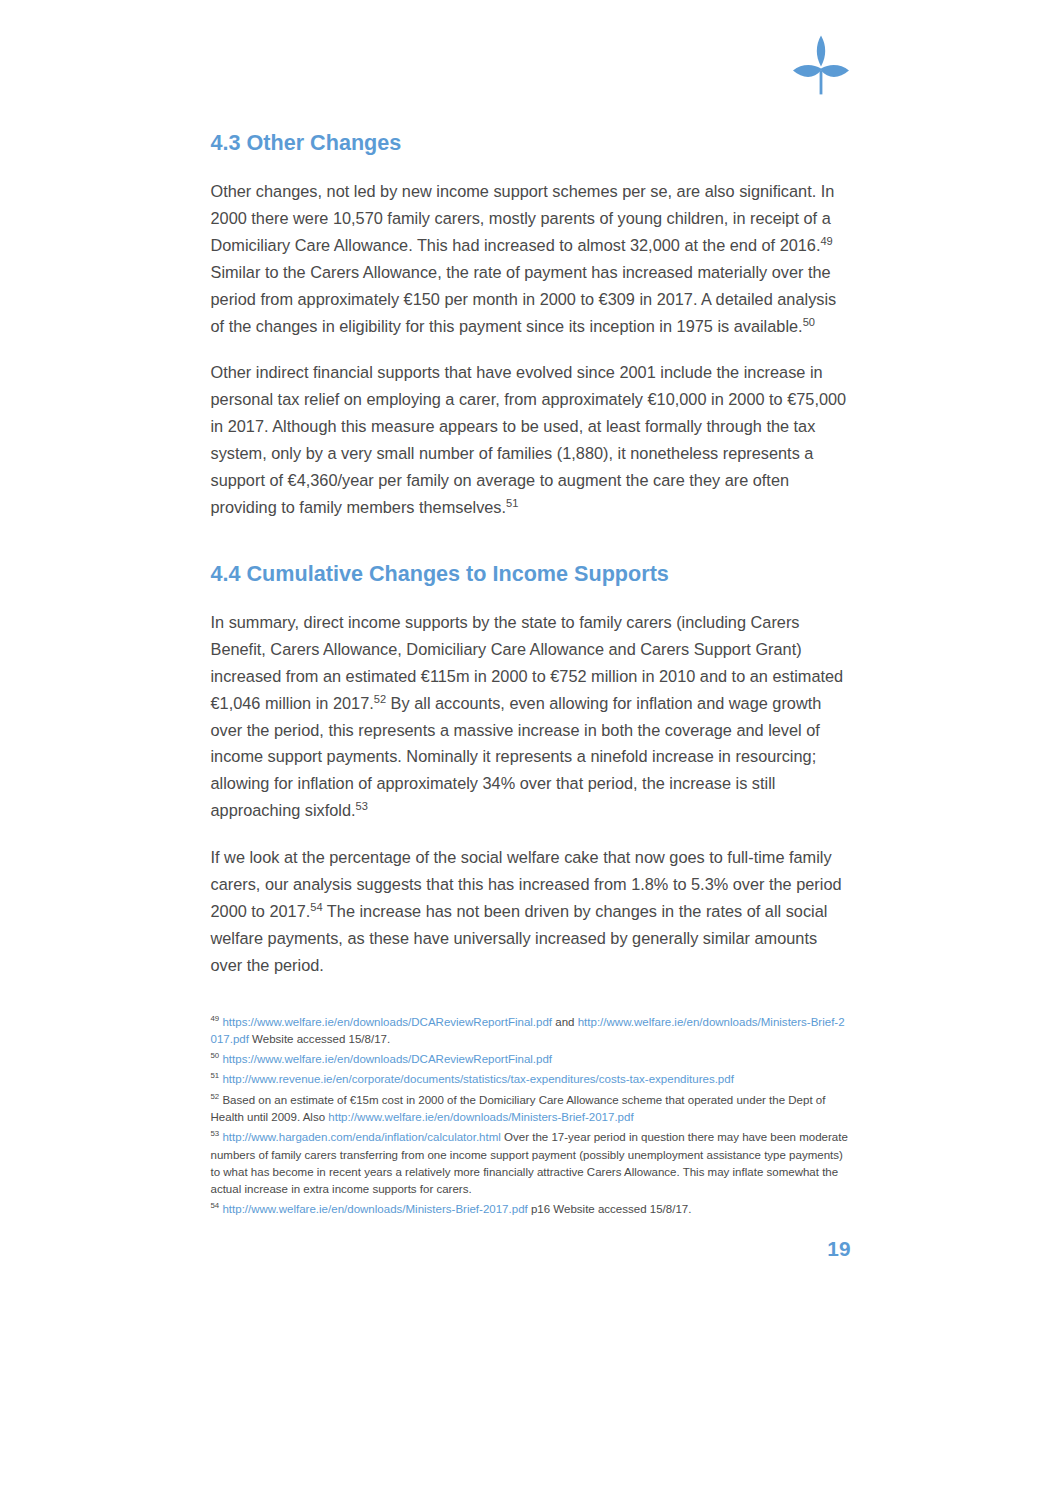4.3 Other Changes
Other changes, not led by new income support schemes per se, are also significant. In 2000 there were 10,570 family carers, mostly parents of young children, in receipt of a Domiciliary Care Allowance. This had increased to almost 32,000 at the end of 2016.49 Similar to the Carers Allowance, the rate of payment has increased materially over the period from approximately €150 per month in 2000 to €309 in 2017. A detailed analysis of the changes in eligibility for this payment since its inception in 1975 is available.50
Other indirect financial supports that have evolved since 2001 include the increase in personal tax relief on employing a carer, from approximately €10,000 in 2000 to €75,000 in 2017. Although this measure appears to be used, at least formally through the tax system, only by a very small number of families (1,880), it nonetheless represents a support of €4,360/year per family on average to augment the care they are often providing to family members themselves.51
4.4 Cumulative Changes to Income Supports
In summary, direct income supports by the state to family carers (including Carers Benefit, Carers Allowance, Domiciliary Care Allowance and Carers Support Grant) increased from an estimated €115m in 2000 to €752 million in 2010 and to an estimated €1,046 million in 2017.52 By all accounts, even allowing for inflation and wage growth over the period, this represents a massive increase in both the coverage and level of income support payments. Nominally it represents a ninefold increase in resourcing; allowing for inflation of approximately 34% over that period, the increase is still approaching sixfold.53
If we look at the percentage of the social welfare cake that now goes to full-time family carers, our analysis suggests that this has increased from 1.8% to 5.3% over the period 2000 to 2017.54 The increase has not been driven by changes in the rates of all social welfare payments, as these have universally increased by generally similar amounts over the period.
49 https://www.welfare.ie/en/downloads/DCAReviewReportFinal.pdf and http://www.welfare.ie/en/downloads/Ministers-Brief-2017.pdf Website accessed 15/8/17.
50 https://www.welfare.ie/en/downloads/DCAReviewReportFinal.pdf
51 http://www.revenue.ie/en/corporate/documents/statistics/tax-expenditures/costs-tax-expenditures.pdf
52 Based on an estimate of €15m cost in 2000 of the Domiciliary Care Allowance scheme that operated under the Dept of Health until 2009. Also http://www.welfare.ie/en/downloads/Ministers-Brief-2017.pdf
53 http://www.hargaden.com/enda/inflation/calculator.html Over the 17-year period in question there may have been moderate numbers of family carers transferring from one income support payment (possibly unemployment assistance type payments) to what has become in recent years a relatively more financially attractive Carers Allowance. This may inflate somewhat the actual increase in extra income supports for carers.
54 http://www.welfare.ie/en/downloads/Ministers-Brief-2017.pdf p16 Website accessed 15/8/17.
19